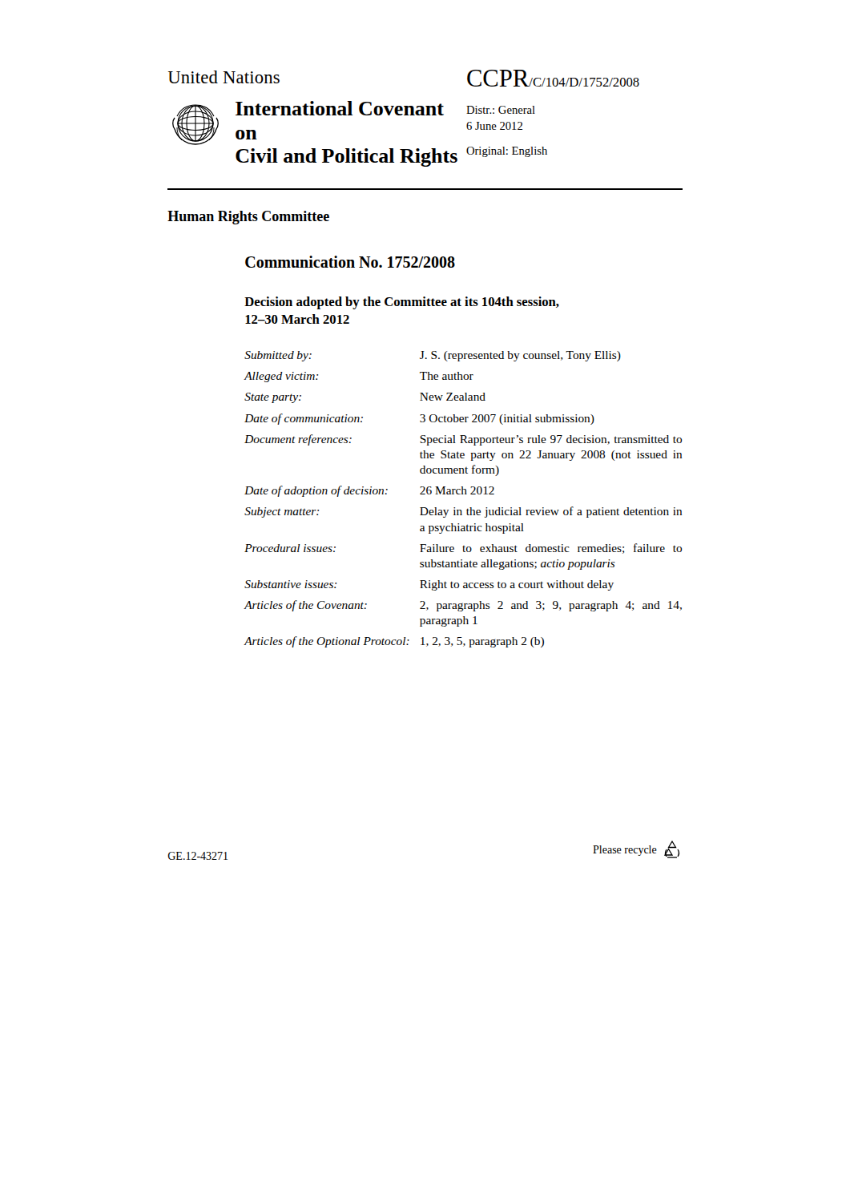United Nations
International Covenant on
Civil and Political Rights
CCPR/C/104/D/1752/2008
Distr.: General
6 June 2012
Original: English
Human Rights Committee
Communication No. 1752/2008
Decision adopted by the Committee at its 104th session,
12–30 March 2012
| Submitted by: | J. S. (represented by counsel, Tony Ellis) |
| Alleged victim: | The author |
| State party: | New Zealand |
| Date of communication: | 3 October 2007 (initial submission) |
| Document references: | Special Rapporteur’s rule 97 decision, transmitted to the State party on 22 January 2008 (not issued in document form) |
| Date of adoption of decision: | 26 March 2012 |
| Subject matter: | Delay in the judicial review of a patient detention in a psychiatric hospital |
| Procedural issues: | Failure to exhaust domestic remedies; failure to substantiate allegations; actio popularis |
| Substantive issues: | Right to access to a court without delay |
| Articles of the Covenant: | 2, paragraphs 2 and 3; 9, paragraph 4; and 14, paragraph 1 |
| Articles of the Optional Protocol: | 1, 2, 3, 5, paragraph 2 (b) |
GE.12-43271
Please recycle